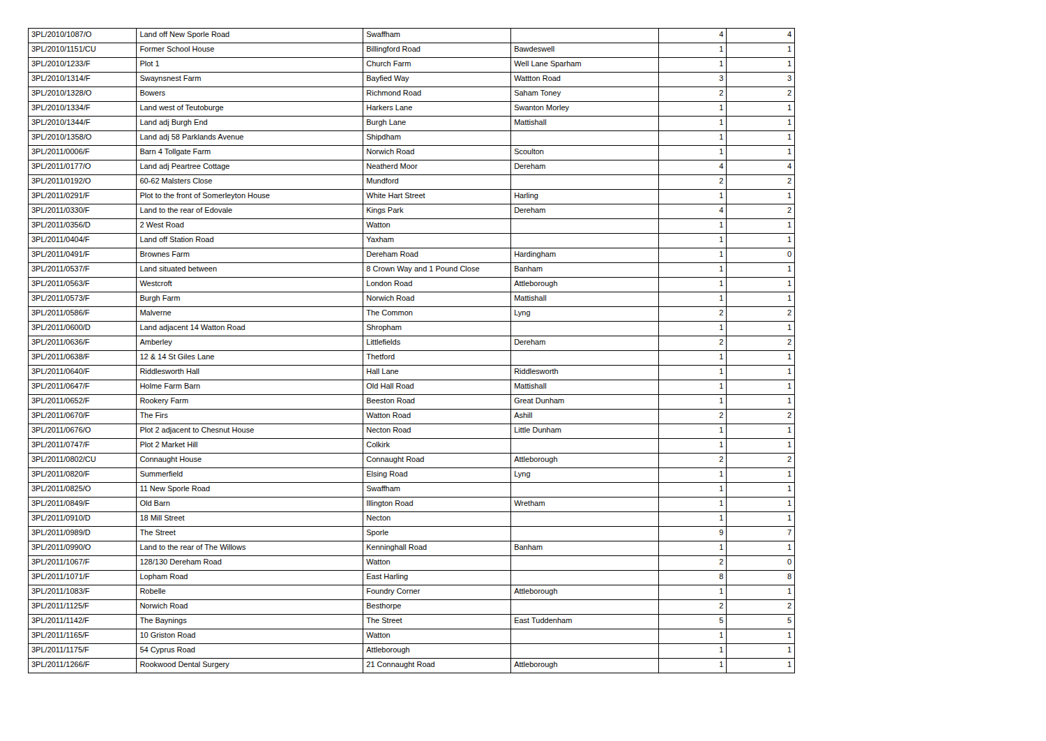| 3PL/2010/1087/O | Land off New Sporle Road | Swaffham | | 4 | 4 |
| 3PL/2010/1151/CU | Former School House | Billingford Road | Bawdeswell | 1 | 1 |
| 3PL/2010/1233/F | Plot 1 | Church Farm | Well Lane Sparham | 1 | 1 |
| 3PL/2010/1314/F | Swaynsnest Farm | Bayfied Way | Wattton Road | 3 | 3 |
| 3PL/2010/1328/O | Bowers | Richmond Road | Saham Toney | 2 | 2 |
| 3PL/2010/1334/F | Land west of Teutoburge | Harkers Lane | Swanton Morley | 1 | 1 |
| 3PL/2010/1344/F | Land adj Burgh End | Burgh Lane | Mattishall | 1 | 1 |
| 3PL/2010/1358/O | Land adj 58 Parklands Avenue | Shipdham | | 1 | 1 |
| 3PL/2011/0006/F | Barn 4 Tollgate Farm | Norwich Road | Scoulton | 1 | 1 |
| 3PL/2011/0177/O | Land adj Peartree Cottage | Neatherd Moor | Dereham | 4 | 4 |
| 3PL/2011/0192/O | 60-62 Malsters Close | Mundford | | 2 | 2 |
| 3PL/2011/0291/F | Plot to the front of Somerleyton House | White Hart Street | Harling | 1 | 1 |
| 3PL/2011/0330/F | Land to the rear of Edovale | Kings Park | Dereham | 4 | 2 |
| 3PL/2011/0356/D | 2 West Road | Watton | | 1 | 1 |
| 3PL/2011/0404/F | Land off Station Road | Yaxham | | 1 | 1 |
| 3PL/2011/0491/F | Brownes Farm | Dereham Road | Hardingham | 1 | 0 |
| 3PL/2011/0537/F | Land situated between | 8 Crown Way and 1 Pound Close | Banham | 1 | 1 |
| 3PL/2011/0563/F | Westcroft | London Road | Attleborough | 1 | 1 |
| 3PL/2011/0573/F | Burgh Farm | Norwich Road | Mattishall | 1 | 1 |
| 3PL/2011/0586/F | Malverne | The Common | Lyng | 2 | 2 |
| 3PL/2011/0600/D | Land adjacent 14 Watton Road | Shropham | | 1 | 1 |
| 3PL/2011/0636/F | Amberley | Littlefields | Dereham | 2 | 2 |
| 3PL/2011/0638/F | 12 & 14 St Giles Lane | Thetford | | 1 | 1 |
| 3PL/2011/0640/F | Riddlesworth Hall | Hall Lane | Riddlesworth | 1 | 1 |
| 3PL/2011/0647/F | Holme Farm Barn | Old Hall Road | Mattishall | 1 | 1 |
| 3PL/2011/0652/F | Rookery Farm | Beeston Road | Great Dunham | 1 | 1 |
| 3PL/2011/0670/F | The Firs | Watton Road | Ashill | 2 | 2 |
| 3PL/2011/0676/O | Plot 2 adjacent to Chesnut House | Necton Road | Little Dunham | 1 | 1 |
| 3PL/2011/0747/F | Plot 2 Market Hill | Colkirk | | 1 | 1 |
| 3PL/2011/0802/CU | Connaught House | Connaught Road | Attleborough | 2 | 2 |
| 3PL/2011/0820/F | Summerfield | Elsing Road | Lyng | 1 | 1 |
| 3PL/2011/0825/O | 11 New Sporle Road | Swaffham | | 1 | 1 |
| 3PL/2011/0849/F | Old Barn | Illington Road | Wretham | 1 | 1 |
| 3PL/2011/0910/D | 18 Mill Street | Necton | | 1 | 1 |
| 3PL/2011/0989/D | The Street | Sporle | | 9 | 7 |
| 3PL/2011/0990/O | Land to the rear of The Willows | Kenninghall Road | Banham | 1 | 1 |
| 3PL/2011/1067/F | 128/130 Dereham Road | Watton | | 2 | 0 |
| 3PL/2011/1071/F | Lopham Road | East Harling | | 8 | 8 |
| 3PL/2011/1083/F | Robelle | Foundry Corner | Attleborough | 1 | 1 |
| 3PL/2011/1125/F | Norwich Road | Besthorpe | | 2 | 2 |
| 3PL/2011/1142/F | The Baynings | The Street | East Tuddenham | 5 | 5 |
| 3PL/2011/1165/F | 10 Griston Road | Watton | | 1 | 1 |
| 3PL/2011/1175/F | 54 Cyprus Road | Attleborough | | 1 | 1 |
| 3PL/2011/1266/F | Rookwood Dental Surgery | 21 Connaught Road | Attleborough | 1 | 1 |